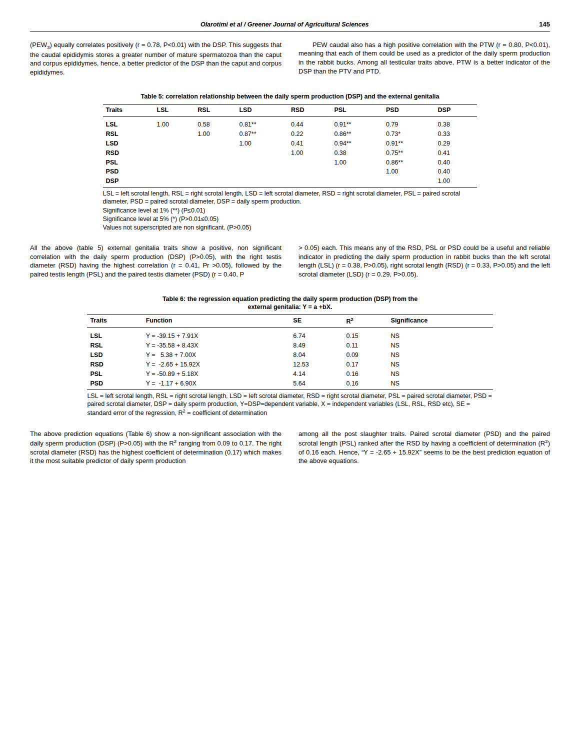Olarotimi et al / Greener Journal of Agricultural Sciences
145
(PEW3) equally correlates positively (r = 0.78, P<0.01) with the DSP. This suggests that the caudal epididymis stores a greater number of mature spermatozoa than the caput and corpus epididymes, hence, a better predictor of the DSP than the caput and corpus epididymes.
PEW caudal also has a high positive correlation with the PTW (r = 0.80, P<0.01), meaning that each of them could be used as a predictor of the daily sperm production in the rabbit bucks. Among all testicular traits above, PTW is a better indicator of the DSP than the PTV and PTD.
Table 5: correlation relationship between the daily sperm production (DSP) and the external genitalia
| Traits | LSL | RSL | LSD | RSD | PSL | PSD | DSP |
| --- | --- | --- | --- | --- | --- | --- | --- |
| LSL | 1.00 | 0.58 | 0.81** | 0.44 | 0.91** | 0.79 | 0.38 |
| RSL | | 1.00 | 0.87** | 0.22 | 0.86** | 0.73* | 0.33 |
| LSD | | | 1.00 | 0.41 | 0.94** | 0.91** | 0.29 |
| RSD | | | | 1.00 | 0.38 | 0.75** | 0.41 |
| PSL | | | | | 1.00 | 0.86** | 0.40 |
| PSD | | | | | | 1.00 | 0.40 |
| DSP | | | | | | | 1.00 |
LSL = left scrotal length, RSL = right scrotal length, LSD = left scrotal diameter, RSD = right scrotal diameter, PSL = paired scrotal diameter, PSD = paired scrotal diameter, DSP = daily sperm production.
Significance level at 1% (**) (P≤0.01)
Significance level at 5% (*) (P>0.01≤0.05)
Values not superscripted are non significant. (P>0.05)
All the above (table 5) external genitalia traits show a positive, non significant correlation with the daily sperm production (DSP) (P>0.05), with the right testis diameter (RSD) having the highest correlation (r = 0.41, Pr >0.05), followed by the paired testis length (PSL) and the paired testis diameter (PSD) (r = 0.40, P
> 0.05) each. This means any of the RSD, PSL or PSD could be a useful and reliable indicator in predicting the daily sperm production in rabbit bucks than the left scrotal length (LSL) (r = 0.38, P>0.05), right scrotal length (RSD) (r = 0.33, P>0.05) and the left scrotal diameter (LSD) (r = 0.29, P>0.05).
Table 6: the regression equation predicting the daily sperm production (DSP) from the
external genitalia: Y = a +bX.
| Traits | Function | SE | R 2 | Significance |
| --- | --- | --- | --- | --- |
| LSL | Y = -39.15 + 7.91X | 6.74 | 0.15 | NS |
| RSL | Y = -35.58 + 8.43X | 8.49 | 0.11 | NS |
| LSD | Y = 5.38 + 7.00X | 8.04 | 0.09 | NS |
| RSD | Y = -2.65 + 15.92X | 12.53 | 0.17 | NS |
| PSL | Y = -50.89 + 5.18X | 4.14 | 0.16 | NS |
| PSD | Y = -1.17 + 6.90X | 5.64 | 0.16 | NS |
LSL = left scrotal length, RSL = right scrotal length, LSD = left scrotal diameter, RSD = right scrotal diameter, PSL = paired scrotal diameter, PSD = paired scrotal diameter, DSP = daily sperm production, Y=DSP=dependent variable, X = independent variables (LSL, RSL, RSD etc), SE = standard error of the regression, R2 = coefficient of determination
The above prediction equations (Table 6) show a non-significant association with the daily sperm production (DSP) (P>0.05) with the R2 ranging from 0.09 to 0.17. The right scrotal diameter (RSD) has the highest coefficient of determination (0.17) which makes it the most suitable predictor of daily sperm production
among all the post slaughter traits. Paired scrotal diameter (PSD) and the paired scrotal length (PSL) ranked after the RSD by having a coefficient of determination (R2) of 0.16 each. Hence, “Y = -2.65 + 15.92X” seems to be the best prediction equation of the above equations.